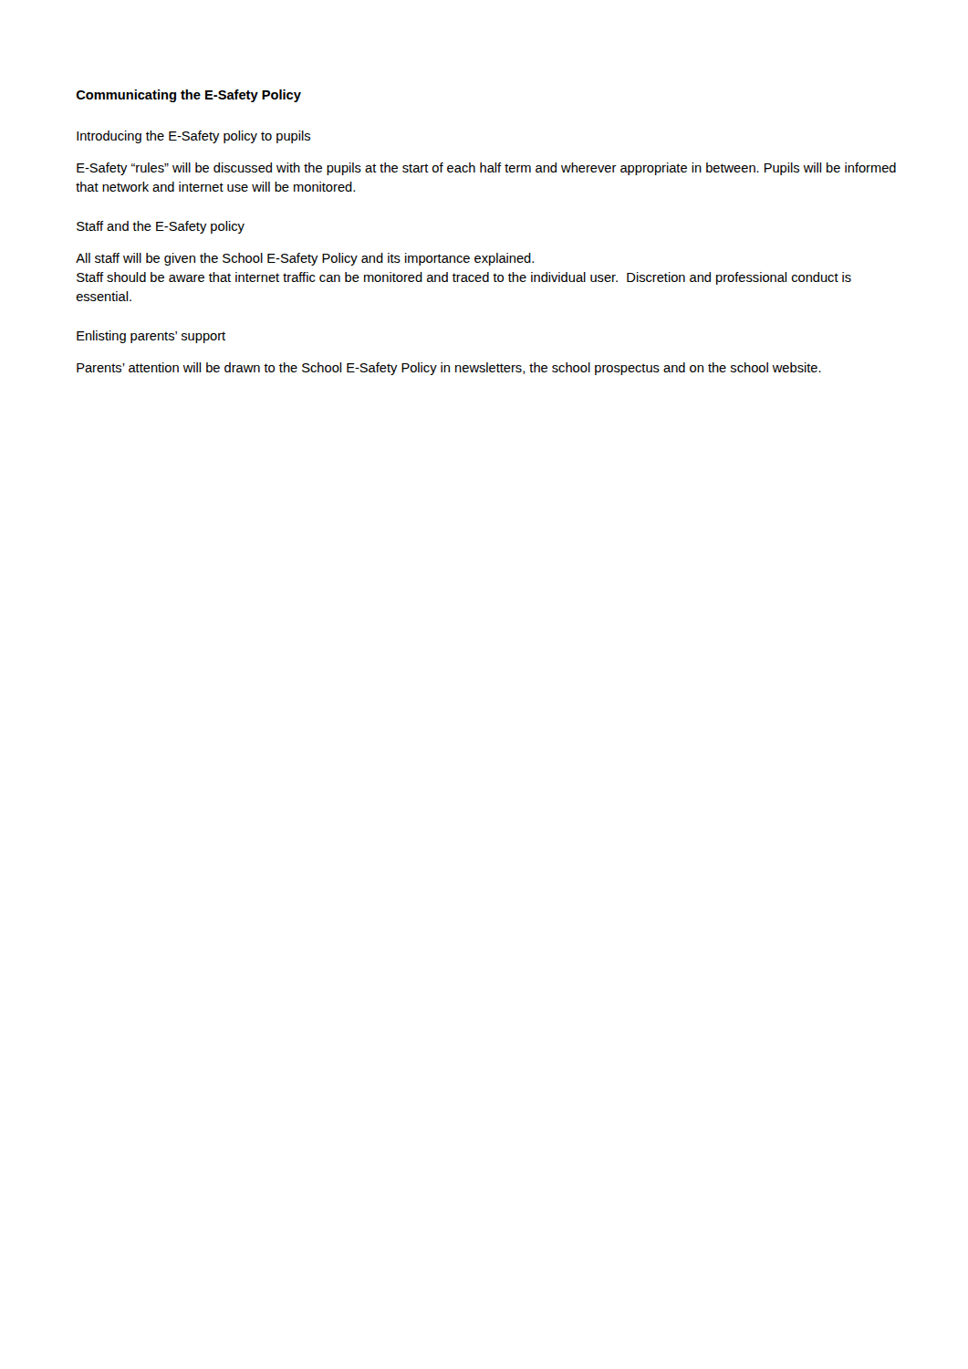Communicating the E-Safety Policy
Introducing the E-Safety policy to pupils
E-Safety “rules” will be discussed with the pupils at the start of each half term and wherever appropriate in between. Pupils will be informed that network and internet use will be monitored.
Staff and the E-Safety policy
All staff will be given the School E-Safety Policy and its importance explained.
Staff should be aware that internet traffic can be monitored and traced to the individual user. Discretion and professional conduct is essential.
Enlisting parents’ support
Parents’ attention will be drawn to the School E-Safety Policy in newsletters, the school prospectus and on the school website.